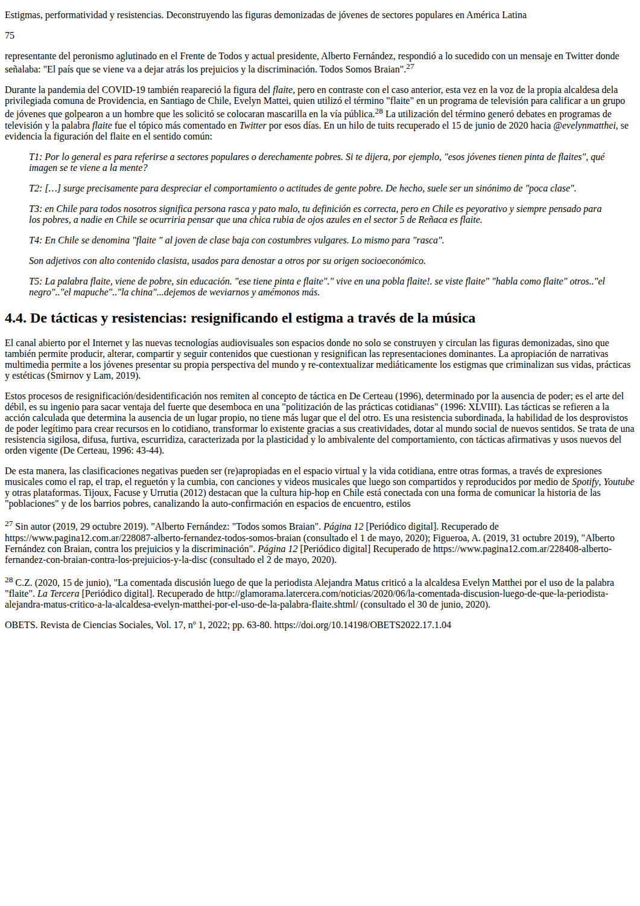Estigmas, performatividad y resistencias. Deconstruyendo las figuras demonizadas de jóvenes de sectores populares en América Latina
75
representante del peronismo aglutinado en el Frente de Todos y actual presidente, Alberto Fernández, respondió a lo sucedido con un mensaje en Twitter donde señalaba: "El país que se viene va a dejar atrás los prejuicios y la discriminación. Todos Somos Braian".27
Durante la pandemia del COVID-19 también reapareció la figura del flaite, pero en contraste con el caso anterior, esta vez en la voz de la propia alcaldesa dela privilegiada comuna de Providencia, en Santiago de Chile, Evelyn Mattei, quien utilizó el término "flaite" en un programa de televisión para calificar a un grupo de jóvenes que golpearon a un hombre que les solicitó se colocaran mascarilla en la vía pública.28 La utilización del término generó debates en programas de televisión y la palabra flaite fue el tópico más comentado en Twitter por esos días. En un hilo de tuits recuperado el 15 de junio de 2020 hacia @evelynmatthei, se evidencia la figuración del flaite en el sentido común:
T1: Por lo general es para referirse a sectores populares o derechamente pobres. Si te dijera, por ejemplo, "esos jóvenes tienen pinta de flaites", qué imagen se te viene a la mente?
T2: […] surge precisamente para despreciar el comportamiento o actitudes de gente pobre. De hecho, suele ser un sinónimo de "poca clase".
T3: en Chile para todos nosotros significa persona rasca y pato malo, tu definición es correcta, pero en Chile es peyorativo y siempre pensado para los pobres, a nadie en Chile se ocurriria pensar que una chica rubia de ojos azules en el sector 5 de Reñaca es flaite.
T4: En Chile se denomina "flaite " al joven de clase baja con costumbres vulgares. Lo mismo para "rasca".
Son adjetivos con alto contenido clasista, usados para denostar a otros por su origen socioeconómico.
T5: La palabra flaite, viene de pobre, sin educación. "ese tiene pinta e flaite"." vive en una pobla flaite!. se viste flaite" "habla como flaite" otros.."el negro".."el mapuche".."la china"...dejemos de weviarnos y amémonos más.
4.4. De tácticas y resistencias: resignificando el estigma a través de la música
El canal abierto por el Internet y las nuevas tecnologías audiovisuales son espacios donde no solo se construyen y circulan las figuras demonizadas, sino que también permite producir, alterar, compartir y seguir contenidos que cuestionan y resignifican las representaciones dominantes. La apropiación de narrativas multimedia permite a los jóvenes presentar su propia perspectiva del mundo y re-contextualizar mediáticamente los estigmas que criminalizan sus vidas, prácticas y estéticas (Smirnov y Lam, 2019).
Estos procesos de resignificación/desidentificación nos remiten al concepto de táctica en De Certeau (1996), determinado por la ausencia de poder; es el arte del débil, es su ingenio para sacar ventaja del fuerte que desemboca en una "politización de las prácticas cotidianas" (1996: XLVIII). Las tácticas se refieren a la acción calculada que determina la ausencia de un lugar propio, no tiene más lugar que el del otro. Es una resistencia subordinada, la habilidad de los desprovistos de poder legítimo para crear recursos en lo cotidiano, transformar lo existente gracias a sus creatividades, dotar al mundo social de nuevos sentidos. Se trata de una resistencia sigilosa, difusa, furtiva, escurridiza, caracterizada por la plasticidad y lo ambivalente del comportamiento, con tácticas afirmativas y usos nuevos del orden vigente (De Certeau, 1996: 43-44).
De esta manera, las clasificaciones negativas pueden ser (re)apropiadas en el espacio virtual y la vida cotidiana, entre otras formas, a través de expresiones musicales como el rap, el trap, el reguetón y la cumbia, con canciones y videos musicales que luego son compartidos y reproducidos por medio de Spotify, Youtube y otras plataformas. Tijoux, Facuse y Urrutia (2012) destacan que la cultura hip-hop en Chile está conectada con una forma de comunicar la historia de las "poblaciones" y de los barrios pobres, canalizando la auto-confirmación en espacios de encuentro, estilos
27 Sin autor (2019, 29 octubre 2019). "Alberto Fernández: "Todos somos Braian". Página 12 [Periódico digital]. Recuperado de https://www.pagina12.com.ar/228087-alberto-fernandez-todos-somos-braian (consultado el 1 de mayo, 2020); Figueroa, A. (2019, 31 octubre 2019), "Alberto Fernández con Braian, contra los prejuicios y la discriminación". Página 12 [Periódico digital] Recuperado de https://www.pagina12.com.ar/228408-alberto-fernandez-con-braian-contra-los-prejuicios-y-la-disc (consultado el 2 de mayo, 2020).
28 C.Z. (2020, 15 de junio), "La comentada discusión luego de que la periodista Alejandra Matus criticó a la alcaldesa Evelyn Matthei por el uso de la palabra "flaite". La Tercera [Periódico digital]. Recuperado de http://glamorama.latercera.com/noticias/2020/06/la-comentada-discusion-luego-de-que-la-periodista-alejandra-matus-critico-a-la-alcaldesa-evelyn-matthei-por-el-uso-de-la-palabra-flaite.shtml/ (consultado el 30 de junio, 2020).
OBETS. Revista de Ciencias Sociales, Vol. 17, nº 1, 2022; pp. 63-80. https://doi.org/10.14198/OBETS2022.17.1.04